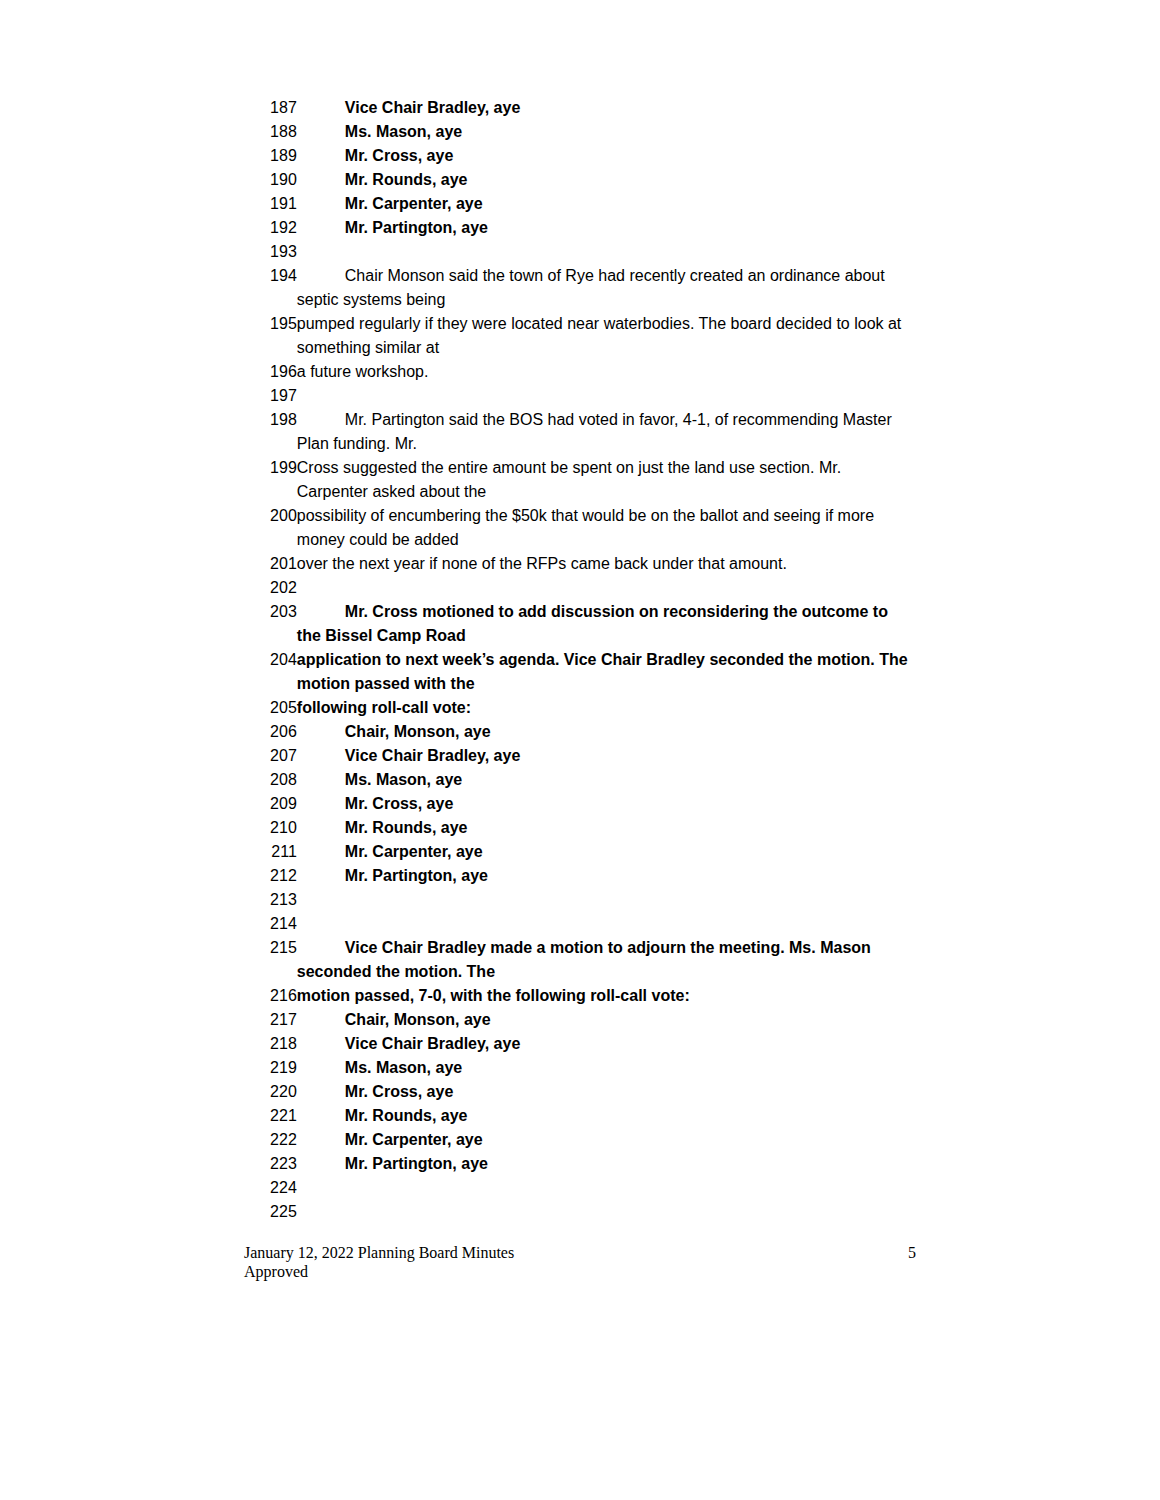| 187 | Vice Chair Bradley, aye |
| 188 | Ms. Mason, aye |
| 189 | Mr. Cross, aye |
| 190 | Mr. Rounds, aye |
| 191 | Mr. Carpenter, aye |
| 192 | Mr. Partington, aye |
| 193 | |
| 194 | Chair Monson said the town of Rye had recently created an ordinance about septic systems being |
| 195 | pumped regularly if they were located near waterbodies. The board decided to look at something similar at |
| 196 | a future workshop. |
| 197 | |
| 198 | Mr. Partington said the BOS had voted in favor, 4-1, of recommending Master Plan funding. Mr. |
| 199 | Cross suggested the entire amount be spent on just the land use section. Mr. Carpenter asked about the |
| 200 | possibility of encumbering the $50k that would be on the ballot and seeing if more money could be added |
| 201 | over the next year if none of the RFPs came back under that amount. |
| 202 | |
| 203 | Mr. Cross motioned to add discussion on reconsidering the outcome to the Bissel Camp Road |
| 204 | application to next week’s agenda. Vice Chair Bradley seconded the motion. The motion passed with the |
| 205 | following roll-call vote: |
| 206 | Chair, Monson, aye |
| 207 | Vice Chair Bradley, aye |
| 208 | Ms. Mason, aye |
| 209 | Mr. Cross, aye |
| 210 | Mr. Rounds, aye |
| 211 | Mr. Carpenter, aye |
| 212 | Mr. Partington, aye |
| 213 | |
| 214 | |
| 215 | Vice Chair Bradley made a motion to adjourn the meeting. Ms. Mason seconded the motion. The |
| 216 | motion passed, 7-0, with the following roll-call vote: |
| 217 | Chair, Monson, aye |
| 218 | Vice Chair Bradley, aye |
| 219 | Ms. Mason, aye |
| 220 | Mr. Cross, aye |
| 221 | Mr. Rounds, aye |
| 222 | Mr. Carpenter, aye |
| 223 | Mr. Partington, aye |
| 224 | |
| 225 | |
January 12, 2022 Planning Board Minutes
Approved
5